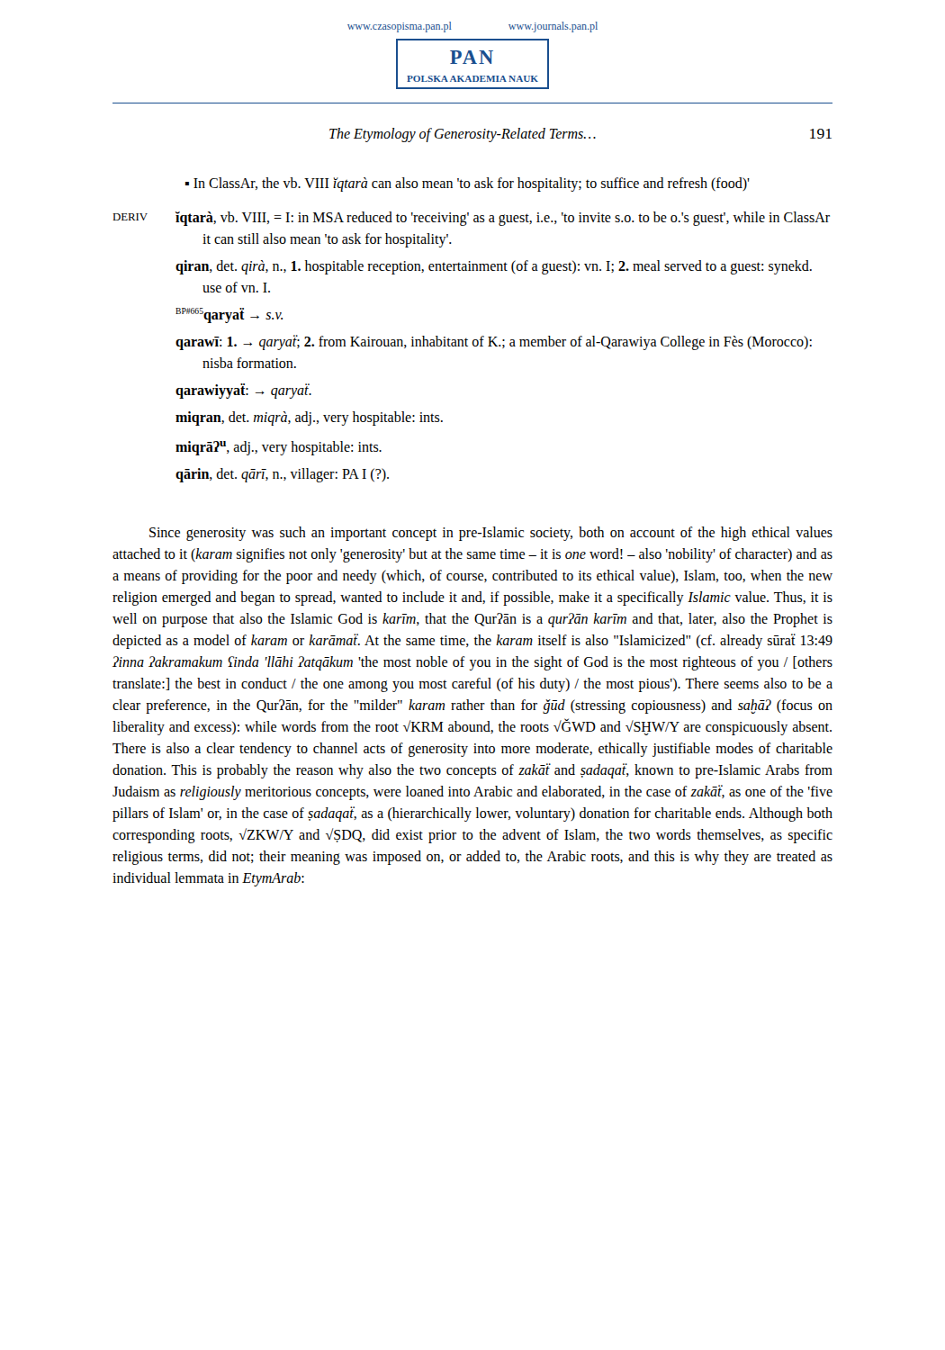www.czasopisma.pan.pl www.journals.pan.pl
PANPOLSKA AKADEMIA NAUK
The Etymology of Generosity-Related Terms… 191
▪ In ClassAr, the vb. VIII ĭqtarà can also mean 'to ask for hospitality; to suffice and refresh (food)'
DERIV
ĭqtarà, vb. VIII, = I: in MSA reduced to 'receiving' as a guest, i.e., 'to invite s.o. to be o.'s guest', while in ClassAr it can still also mean 'to ask for hospitality'.
qiran, det. qirà, n., 1. hospitable reception, entertainment (of a guest): vn. I; 2. meal served to a guest: synekd. use of vn. I.
BP#665qaryaẗ → s.v.
qarawī: 1. → qaryaẗ; 2. from Kairouan, inhabitant of K.; a member of al-Qarawiya College in Fès (Morocco): nisba formation.
qarawiyyaẗ: → qaryaẗ.
miqran, det. miqrà, adj., very hospitable: ints.
miqrāʔu, adj., very hospitable: ints.
qārin, det. qārī, n., villager: PA I (?).
Since generosity was such an important concept in pre-Islamic society, both on account of the high ethical values attached to it (karam signifies not only 'generosity' but at the same time – it is one word! – also 'nobility' of character) and as a means of providing for the poor and needy (which, of course, contributed to its ethical value), Islam, too, when the new religion emerged and began to spread, wanted to include it and, if possible, make it a specifically Islamic value. Thus, it is well on purpose that also the Islamic God is karīm, that the Qurʔān is a qurʔān karīm and that, later, also the Prophet is depicted as a model of karam or karāmaẗ. At the same time, the karam itself is also "Islamicized" (cf. already sūraẗ 13:49 ʔinna ʔakramakum ʕinda 'llāhi ʔatqākum 'the most noble of you in the sight of God is the most righteous of you / [others translate:] the best in conduct / the one among you most careful (of his duty) / the most pious'). There seems also to be a clear preference, in the Qurʔān, for the "milder" karam rather than for ǧūd (stressing copiousness) and saḫāʔ (focus on liberality and excess): while words from the root √KRM abound, the roots √ǦWD and √SḪW/Y are conspicuously absent. There is also a clear tendency to channel acts of generosity into more moderate, ethically justifiable modes of charitable donation. This is probably the reason why also the two concepts of zakāẗ and ṣadaqaẗ, known to pre-Islamic Arabs from Judaism as religiously meritorious concepts, were loaned into Arabic and elaborated, in the case of zakāẗ, as one of the 'five pillars of Islam' or, in the case of ṣadaqaẗ, as a (hierarchically lower, voluntary) donation for charitable ends. Although both corresponding roots, √ZKW/Y and √ṢDQ, did exist prior to the advent of Islam, the two words themselves, as specific religious terms, did not; their meaning was imposed on, or added to, the Arabic roots, and this is why they are treated as individual lemmata in EtymArab: